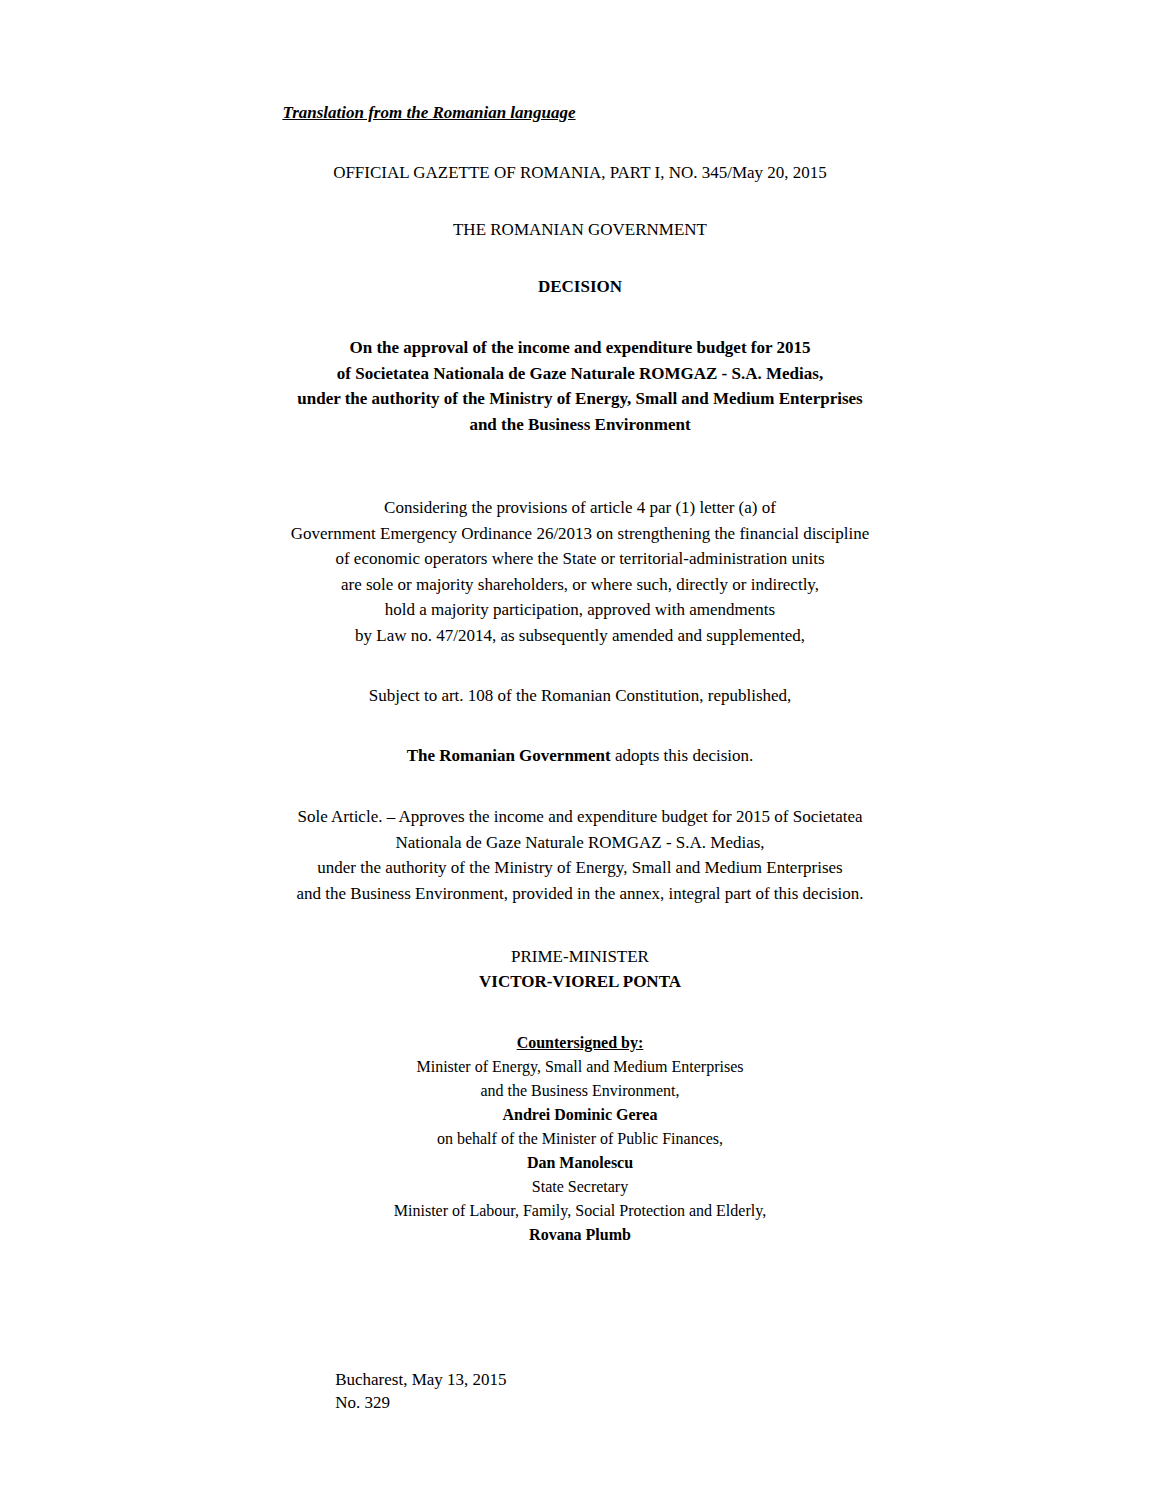Translation from the Romanian language
OFFICIAL GAZETTE OF ROMANIA, PART I, NO. 345/May 20, 2015
THE ROMANIAN GOVERNMENT
DECISION
On the approval of the income and expenditure budget for 2015
of Societatea Nationala de Gaze Naturale ROMGAZ - S.A. Medias,
under the authority of the Ministry of Energy, Small and Medium Enterprises
and the Business Environment
Considering the provisions of article 4 par (1) letter (a) of
Government Emergency Ordinance 26/2013 on strengthening the financial discipline
of economic operators where the State or territorial-administration units
are sole or majority shareholders, or where such, directly or indirectly,
hold a majority participation, approved with amendments
by Law no. 47/2014, as subsequently amended and supplemented,
Subject to art. 108 of the Romanian Constitution, republished,
The Romanian Government adopts this decision.
Sole Article. – Approves the income and expenditure budget for 2015 of Societatea Nationala de Gaze Naturale ROMGAZ - S.A. Medias,
under the authority of the Ministry of Energy, Small and Medium Enterprises
and the Business Environment, provided in the annex, integral part of this decision.
PRIME-MINISTER
VICTOR-VIOREL PONTA
Countersigned by:
Minister of Energy, Small and Medium Enterprises
and the Business Environment,
Andrei Dominic Gerea
on behalf of the Minister of Public Finances,
Dan Manolescu
State Secretary
Minister of Labour, Family, Social Protection and Elderly,
Rovana Plumb
Bucharest, May 13, 2015
No. 329